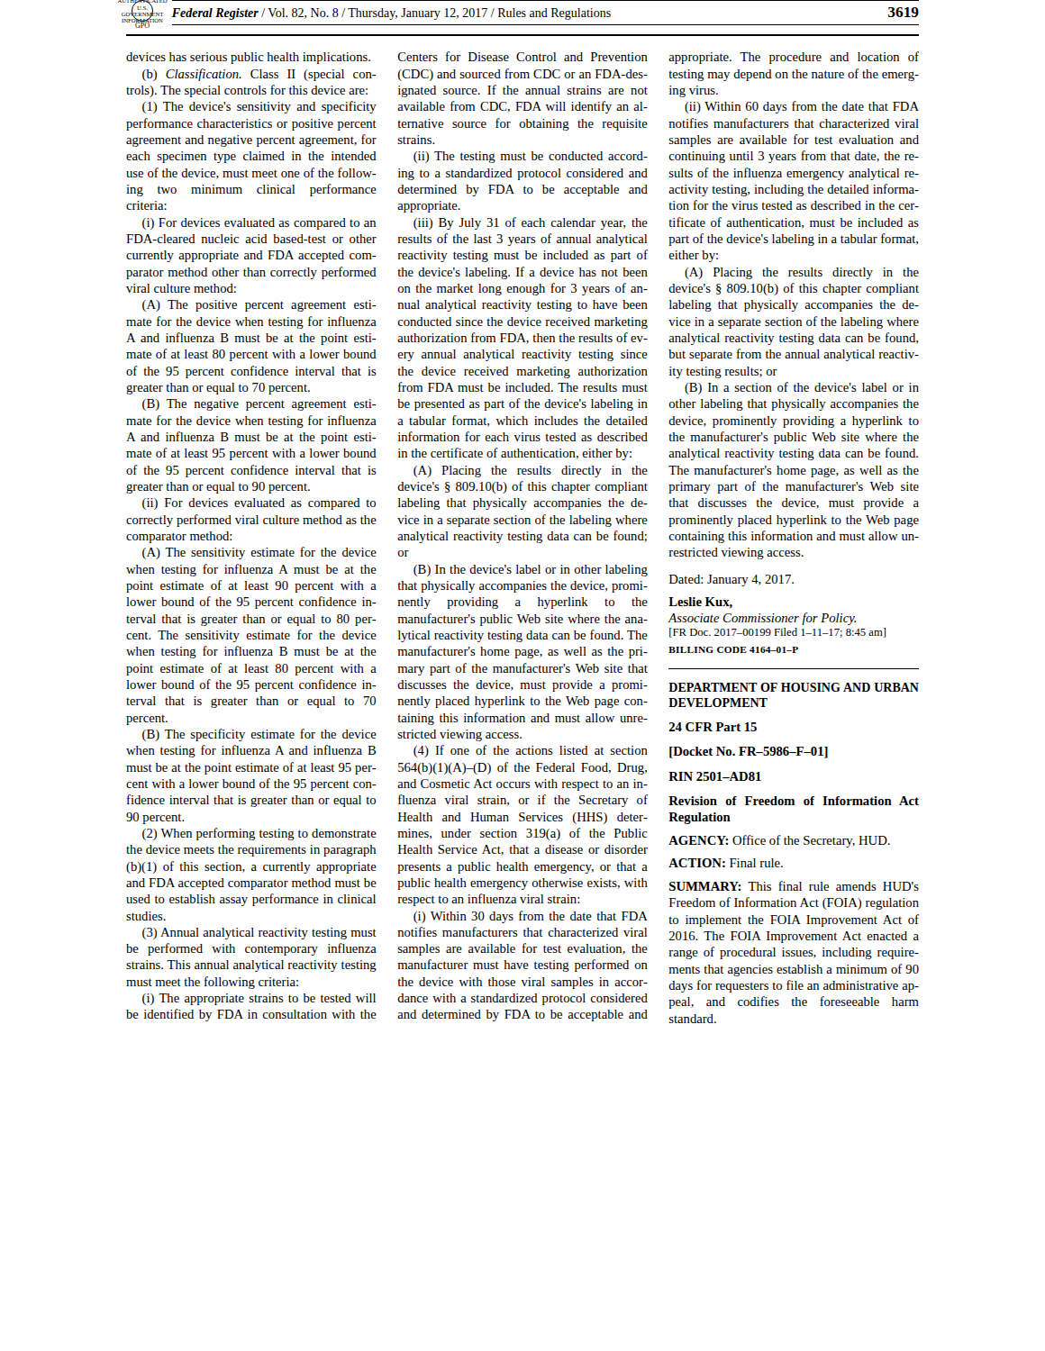AUTHENTICATED
U.S. GOVERNMENT
INFORMATION
GPO
Federal Register / Vol. 82, No. 8 / Thursday, January 12, 2017 / Rules and Regulations
3619
devices has serious public health implications.
(b) Classification. Class II (special controls). The special controls for this device are:
(1) The device's sensitivity and specificity performance characteristics or positive percent agreement and negative percent agreement, for each specimen type claimed in the intended use of the device, must meet one of the following two minimum clinical performance criteria:
(i) For devices evaluated as compared to an FDA-cleared nucleic acid based-test or other currently appropriate and FDA accepted comparator method other than correctly performed viral culture method:
(A) The positive percent agreement estimate for the device when testing for influenza A and influenza B must be at the point estimate of at least 80 percent with a lower bound of the 95 percent confidence interval that is greater than or equal to 70 percent.
(B) The negative percent agreement estimate for the device when testing for influenza A and influenza B must be at the point estimate of at least 95 percent with a lower bound of the 95 percent confidence interval that is greater than or equal to 90 percent.
(ii) For devices evaluated as compared to correctly performed viral culture method as the comparator method:
(A) The sensitivity estimate for the device when testing for influenza A must be at the point estimate of at least 90 percent with a lower bound of the 95 percent confidence interval that is greater than or equal to 80 percent. The sensitivity estimate for the device when testing for influenza B must be at the point estimate of at least 80 percent with a lower bound of the 95 percent confidence interval that is greater than or equal to 70 percent.
(B) The specificity estimate for the device when testing for influenza A and influenza B must be at the point estimate of at least 95 percent with a lower bound of the 95 percent confidence interval that is greater than or equal to 90 percent.
(2) When performing testing to demonstrate the device meets the requirements in paragraph (b)(1) of this section, a currently appropriate and FDA accepted comparator method must be used to establish assay performance in clinical studies.
(3) Annual analytical reactivity testing must be performed with contemporary influenza strains. This annual analytical reactivity testing must meet the following criteria:
(i) The appropriate strains to be tested will be identified by FDA in consultation with the Centers for Disease Control and Prevention (CDC) and sourced from CDC or an FDA-designated source. If the annual strains are not available from CDC, FDA will identify an alternative source for obtaining the requisite strains.
(ii) The testing must be conducted according to a standardized protocol considered and determined by FDA to be acceptable and appropriate.
(iii) By July 31 of each calendar year, the results of the last 3 years of annual analytical reactivity testing must be included as part of the device's labeling. If a device has not been on the market long enough for 3 years of annual analytical reactivity testing to have been conducted since the device received marketing authorization from FDA, then the results of every annual analytical reactivity testing since the device received marketing authorization from FDA must be included. The results must be presented as part of the device's labeling in a tabular format, which includes the detailed information for each virus tested as described in the certificate of authentication, either by:
(A) Placing the results directly in the device's § 809.10(b) of this chapter compliant labeling that physically accompanies the device in a separate section of the labeling where analytical reactivity testing data can be found; or
(B) In the device's label or in other labeling that physically accompanies the device, prominently providing a hyperlink to the manufacturer's public Web site where the analytical reactivity testing data can be found. The manufacturer's home page, as well as the primary part of the manufacturer's Web site that discusses the device, must provide a prominently placed hyperlink to the Web page containing this information and must allow unrestricted viewing access.
(4) If one of the actions listed at section 564(b)(1)(A)–(D) of the Federal Food, Drug, and Cosmetic Act occurs with respect to an influenza viral strain, or if the Secretary of Health and Human Services (HHS) determines, under section 319(a) of the Public Health Service Act, that a disease or disorder presents a public health emergency, or that a public health emergency otherwise exists, with respect to an influenza viral strain:
(i) Within 30 days from the date that FDA notifies manufacturers that characterized viral samples are available for test evaluation, the manufacturer must have testing performed on the device with those viral samples in accordance with a standardized protocol considered and determined by FDA to be acceptable and appropriate. The procedure and location of testing may depend on the nature of the emerging virus.
(ii) Within 60 days from the date that FDA notifies manufacturers that characterized viral samples are available for test evaluation and continuing until 3 years from that date, the results of the influenza emergency analytical reactivity testing, including the detailed information for the virus tested as described in the certificate of authentication, must be included as part of the device's labeling in a tabular format, either by:
(A) Placing the results directly in the device's § 809.10(b) of this chapter compliant labeling that physically accompanies the device in a separate section of the labeling where analytical reactivity testing data can be found, but separate from the annual analytical reactivity testing results; or
(B) In a section of the device's label or in other labeling that physically accompanies the device, prominently providing a hyperlink to the manufacturer's public Web site where the analytical reactivity testing data can be found. The manufacturer's home page, as well as the primary part of the manufacturer's Web site that discusses the device, must provide a prominently placed hyperlink to the Web page containing this information and must allow unrestricted viewing access.
Dated: January 4, 2017.
Leslie Kux,
Associate Commissioner for Policy.
[FR Doc. 2017–00199 Filed 1–11–17; 8:45 am]
BILLING CODE 4164–01–P
DEPARTMENT OF HOUSING AND URBAN DEVELOPMENT
24 CFR Part 15
[Docket No. FR–5986–F–01]
RIN 2501–AD81
Revision of Freedom of Information Act Regulation
AGENCY: Office of the Secretary, HUD.
ACTION: Final rule.
SUMMARY: This final rule amends HUD's Freedom of Information Act (FOIA) regulation to implement the FOIA Improvement Act of 2016. The FOIA Improvement Act enacted a range of procedural issues, including requirements that agencies establish a minimum of 90 days for requesters to file an administrative appeal, and codifies the foreseeable harm standard.